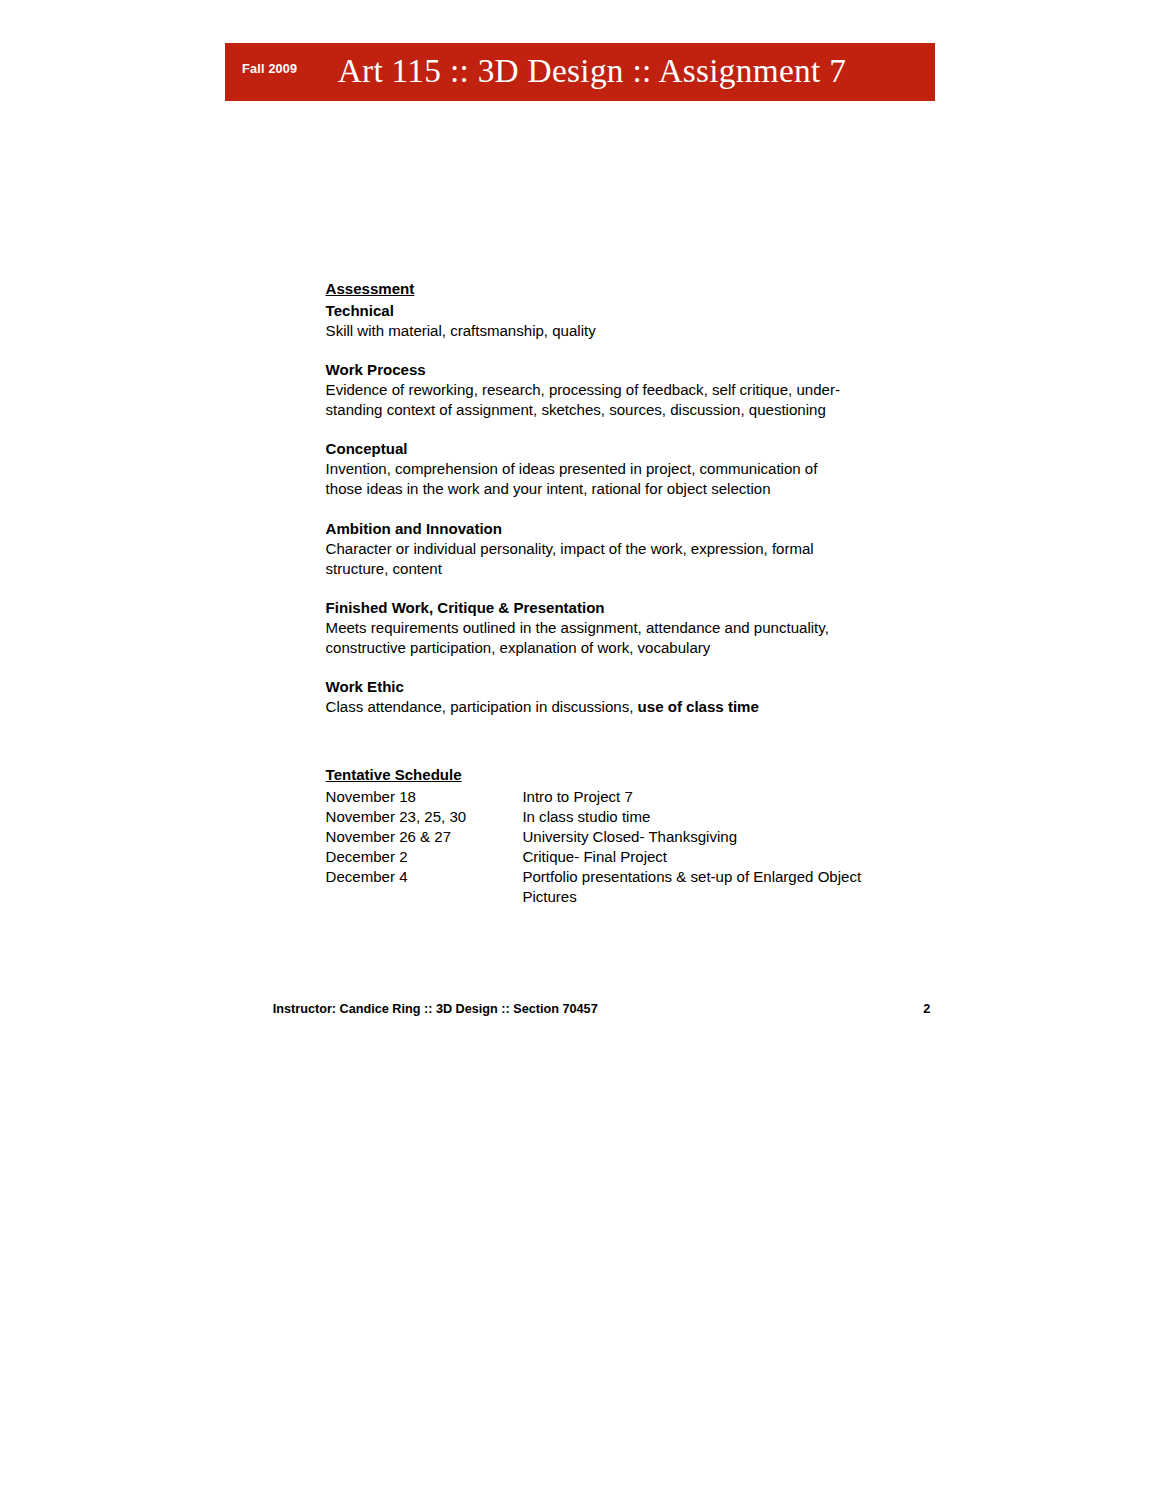Fall 2009
Art 115 :: 3D Design :: Assignment 7
Assessment
Technical
Skill with material, craftsmanship, quality
Work Process
Evidence of reworking, research, processing of feedback, self critique, under-
standing context of assignment, sketches, sources, discussion, questioning
Conceptual
Invention, comprehension of ideas presented in project, communication of
those ideas in the work and your intent, rational for object selection
Ambition and Innovation
Character or individual personality, impact of the work, expression, formal
structure, content
Finished Work, Critique & Presentation
Meets requirements outlined in the assignment, attendance and punctuality,
constructive participation, explanation of work, vocabulary
Work Ethic
Class attendance, participation in discussions, use of class time
Tentative Schedule
November 18
Intro to Project 7
November 23, 25, 30
In class studio time
November 26 & 27
University Closed- Thanksgiving
December 2
Critique- Final Project
December 4
Portfolio presentations & set-up of Enlarged Object Pictures
Instructor: Candice Ring :: 3D Design :: Section 70457
2